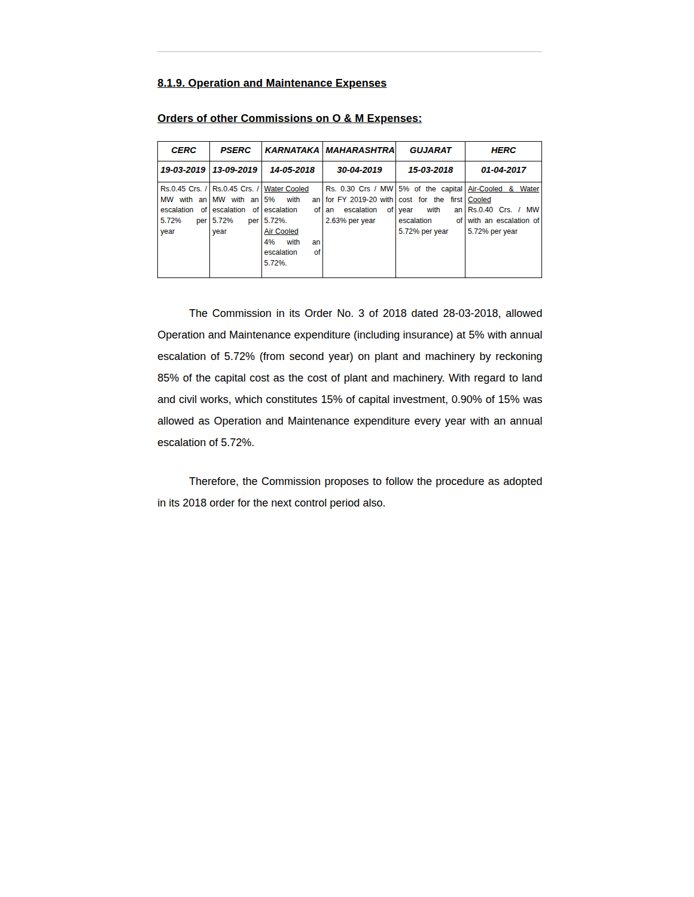8.1.9. Operation and Maintenance Expenses
Orders of other Commissions on O & M Expenses:
| CERC | PSERC | KARNATAKA | MAHARASHTRA | GUJARAT | HERC |
| --- | --- | --- | --- | --- | --- |
| 19-03-2019 | 13-09-2019 | 14-05-2018 | 30-04-2019 | 15-03-2018 | 01-04-2017 |
| Rs.0.45 Crs. / MW with an escalation of 5.72% per year | Rs.0.45 Crs. / MW with an escalation of 5.72% per year | Water Cooled 5% with an escalation of 5.72%. Air Cooled 4% with an escalation of 5.72%. | Rs. 0.30 Crs / MW for FY 2019-20 with an escalation of 2.63% per year | 5% of the capital cost for the first year with an escalation of 5.72% per year | Air-Cooled & Water Cooled Rs.0.40 Crs. / MW with an escalation of 5.72% per year |
The Commission in its Order No. 3 of 2018 dated 28-03-2018, allowed Operation and Maintenance expenditure (including insurance) at 5% with annual escalation of 5.72% (from second year) on plant and machinery by reckoning 85% of the capital cost as the cost of plant and machinery. With regard to land and civil works, which constitutes 15% of capital investment, 0.90% of 15% was allowed as Operation and Maintenance expenditure every year with an annual escalation of 5.72%.
Therefore, the Commission proposes to follow the procedure as adopted in its 2018 order for the next control period also.